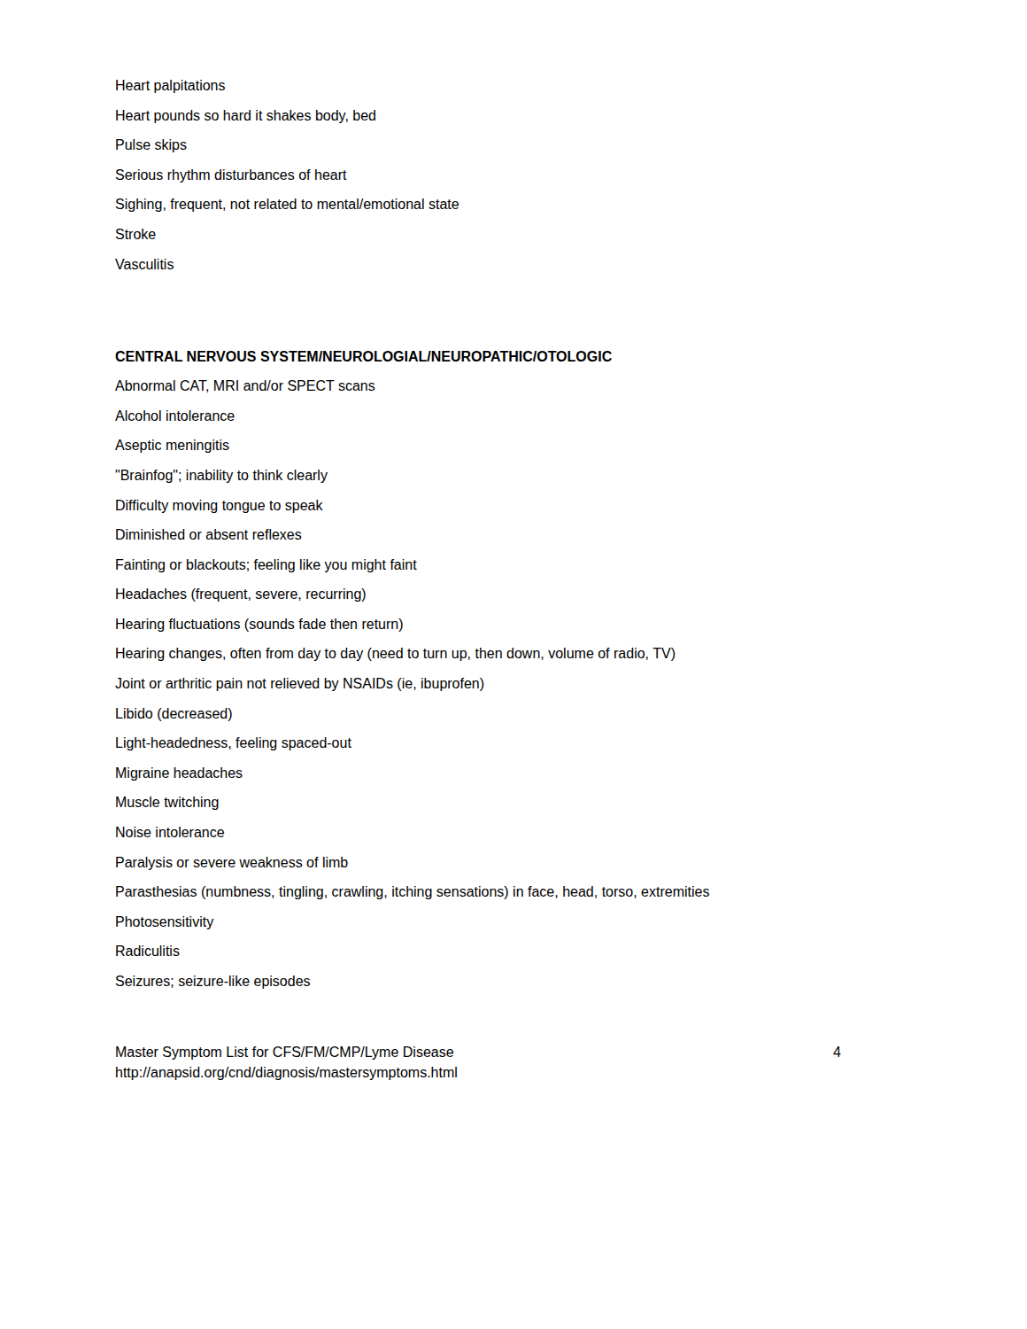Heart palpitations
Heart pounds so hard it shakes body, bed
Pulse skips
Serious rhythm disturbances of heart
Sighing, frequent, not related to mental/emotional state
Stroke
Vasculitis
CENTRAL NERVOUS SYSTEM/NEUROLOGIAL/NEUROPATHIC/OTOLOGIC
Abnormal CAT, MRI and/or SPECT scans
Alcohol intolerance
Aseptic meningitis
"Brainfog"; inability to think clearly
Difficulty moving tongue to speak
Diminished or absent reflexes
Fainting or blackouts; feeling like you might faint
Headaches (frequent, severe, recurring)
Hearing fluctuations (sounds fade then return)
Hearing changes, often from day to day (need to turn up, then down, volume of radio, TV)
Joint or arthritic pain not relieved by NSAIDs (ie, ibuprofen)
Libido (decreased)
Light-headedness, feeling spaced-out
Migraine headaches
Muscle twitching
Noise intolerance
Paralysis or severe weakness of limb
Parasthesias (numbness, tingling, crawling, itching sensations) in face, head, torso, extremities
Photosensitivity
Radiculitis
Seizures; seizure-like episodes
Master Symptom List for CFS/FM/CMP/Lyme Disease4 http://anapsid.org/cnd/diagnosis/mastersymptoms.html